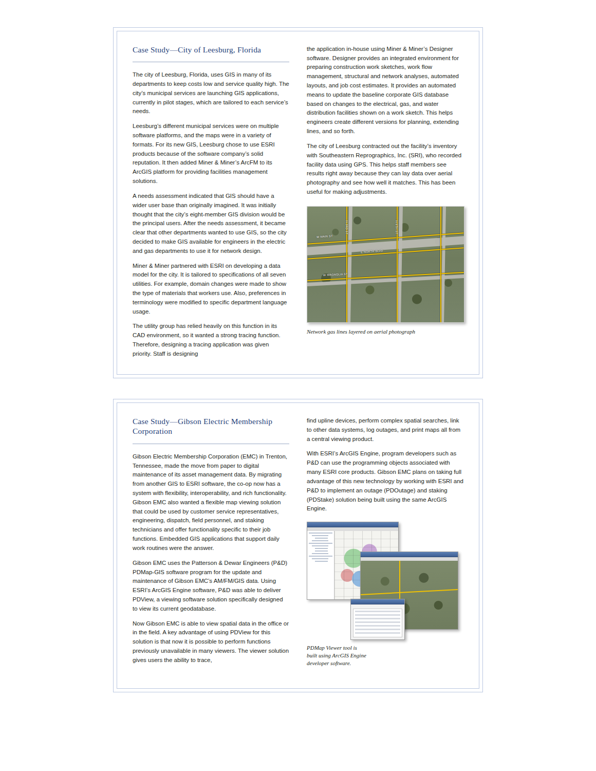Case Study—City of Leesburg, Florida
The city of Leesburg, Florida, uses GIS in many of its departments to keep costs low and service quality high. The city’s municipal services are launching GIS applications, currently in pilot stages, which are tailored to each service’s needs.
Leesburg’s different municipal services were on multiple software platforms, and the maps were in a variety of formats. For its new GIS, Leesburg chose to use ESRI products because of the software company’s solid reputation. It then added Miner & Miner’s ArcFM to its ArcGIS platform for providing facilities management solutions.
A needs assessment indicated that GIS should have a wider user base than originally imagined. It was initially thought that the city’s eight-member GIS division would be the principal users. After the needs assessment, it became clear that other departments wanted to use GIS, so the city decided to make GIS available for engineers in the electric and gas departments to use it for network design.
Miner & Miner partnered with ESRI on developing a data model for the city. It is tailored to specifications of all seven utilities. For example, domain changes were made to show the type of materials that workers use. Also, preferences in terminology were modified to specific department language usage.
The utility group has relied heavily on this function in its CAD environment, so it wanted a strong tracing function. Therefore, designing a tracing application was given priority. Staff is designing
the application in-house using Miner & Miner’s Designer software. Designer provides an integrated environment for preparing construction work sketches, work flow management, structural and network analyses, automated layouts, and job cost estimates. It provides an automated means to update the baseline corporate GIS database based on changes to the electrical, gas, and water distribution facilities shown on a work sketch. This helps engineers create different versions for planning, extending lines, and so forth.
The city of Leesburg contracted out the facility’s inventory with Southeastern Reprographics, Inc. (SRI), who recorded facility data using GPS. This helps staff members see results right away because they can lay data over aerial photography and see how well it matches. This has been useful for making adjustments.
W MAIN ST E NORTH BLVD W MAGNOLIA ST N 3RD ST N 9TH ST
Network gas lines layered on aerial photograph
Case Study—Gibson Electric Membership
Corporation
Gibson Electric Membership Corporation (EMC) in Trenton, Tennessee, made the move from paper to digital maintenance of its asset management data. By migrating from another GIS to ESRI software, the co-op now has a system with flexibility, interoperability, and rich functionality. Gibson EMC also wanted a flexible map viewing solution that could be used by customer service representatives, engineering, dispatch, field personnel, and staking technicians and offer functionality specific to their job functions. Embedded GIS applications that support daily work routines were the answer.
Gibson EMC uses the Patterson & Dewar Engineers (P&D) PDMap-GIS software program for the update and maintenance of Gibson EMC’s AM/FM/GIS data. Using ESRI’s ArcGIS Engine software, P&D was able to deliver PDView, a viewing software solution specifically designed to view its current geodatabase.
Now Gibson EMC is able to view spatial data in the office or in the field. A key advantage of using PDView for this solution is that now it is possible to perform functions previously unavailable in many viewers. The viewer solution gives users the ability to trace,
find upline devices, perform complex spatial searches, link to other data systems, log outages, and print maps all from a central viewing product.
With ESRI’s ArcGIS Engine, program developers such as P&D can use the programming objects associated with many ESRI core products. Gibson EMC plans on taking full advantage of this new technology by working with ESRI and P&D to implement an outage (PDOutage) and staking (PDStake) solution being built using the same ArcGIS Engine.
PDMap Viewer tool is
built using ArcGIS Engine
developer software.